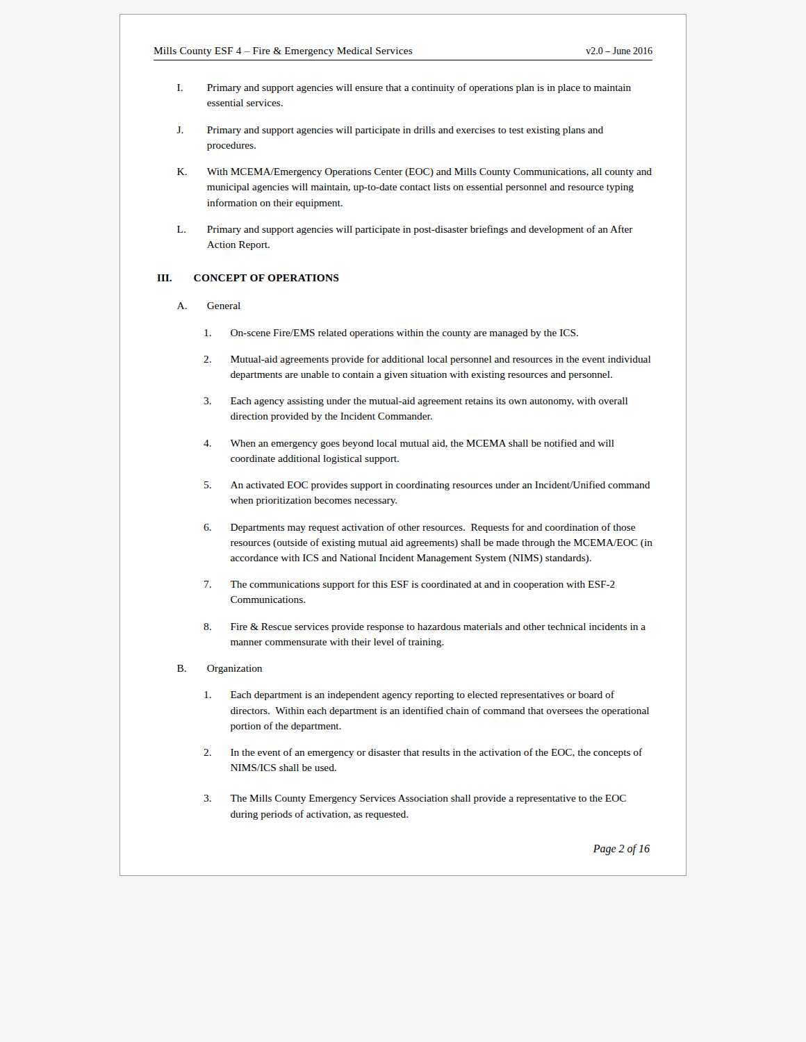Mills County ESF 4 – Fire & Emergency Medical Services
v2.0 – June 2016
I.
Primary and support agencies will ensure that a continuity of operations plan is in place to maintain essential services.
J.
Primary and support agencies will participate in drills and exercises to test existing plans and procedures.
K.
With MCEMA/Emergency Operations Center (EOC) and Mills County Communications, all county and municipal agencies will maintain, up-to-date contact lists on essential personnel and resource typing information on their equipment.
L.
Primary and support agencies will participate in post-disaster briefings and development of an After Action Report.
III.
CONCEPT OF OPERATIONS
A.
General
1.
On-scene Fire/EMS related operations within the county are managed by the ICS.
2.
Mutual-aid agreements provide for additional local personnel and resources in the event individual departments are unable to contain a given situation with existing resources and personnel.
3.
Each agency assisting under the mutual-aid agreement retains its own autonomy, with overall direction provided by the Incident Commander.
4.
When an emergency goes beyond local mutual aid, the MCEMA shall be notified and will coordinate additional logistical support.
5.
An activated EOC provides support in coordinating resources under an Incident/Unified command when prioritization becomes necessary.
6.
Departments may request activation of other resources. Requests for and coordination of those resources (outside of existing mutual aid agreements) shall be made through the MCEMA/EOC (in accordance with ICS and National Incident Management System (NIMS) standards).
7.
The communications support for this ESF is coordinated at and in cooperation with ESF-2 Communications.
8.
Fire & Rescue services provide response to hazardous materials and other technical incidents in a manner commensurate with their level of training.
B.
Organization
1.
Each department is an independent agency reporting to elected representatives or board of directors. Within each department is an identified chain of command that oversees the operational portion of the department.
2.
In the event of an emergency or disaster that results in the activation of the EOC, the concepts of NIMS/ICS shall be used.
3.
The Mills County Emergency Services Association shall provide a representative to the EOC during periods of activation, as requested.
Page 2 of 16